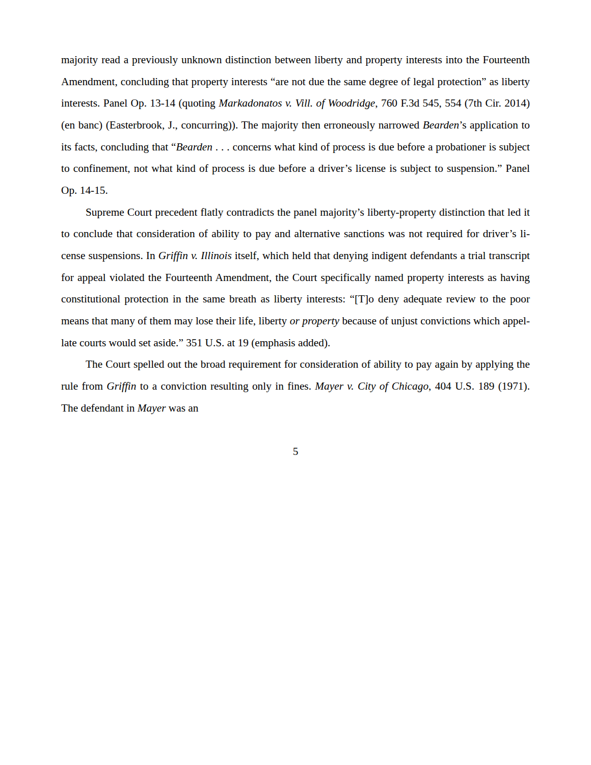majority read a previously unknown distinction between liberty and property interests into the Fourteenth Amendment, concluding that property interests “are not due the same degree of legal protection” as liberty interests. Panel Op. 13-14 (quoting Markadonatos v. Vill. of Woodridge, 760 F.3d 545, 554 (7th Cir. 2014) (en banc) (Easterbrook, J., concurring)). The majority then erroneously narrowed Bearden’s application to its facts, concluding that “Bearden . . . concerns what kind of process is due before a probationer is subject to confinement, not what kind of process is due before a driver’s license is subject to suspension.” Panel Op. 14-15.
Supreme Court precedent flatly contradicts the panel majority’s liberty-property distinction that led it to conclude that consideration of ability to pay and alternative sanctions was not required for driver’s license suspensions. In Griffin v. Illinois itself, which held that denying indigent defendants a trial transcript for appeal violated the Fourteenth Amendment, the Court specifically named property interests as having constitutional protection in the same breath as liberty interests: “[T]o deny adequate review to the poor means that many of them may lose their life, liberty or property because of unjust convictions which appellate courts would set aside.” 351 U.S. at 19 (emphasis added).
The Court spelled out the broad requirement for consideration of ability to pay again by applying the rule from Griffin to a conviction resulting only in fines. Mayer v. City of Chicago, 404 U.S. 189 (1971). The defendant in Mayer was an
5